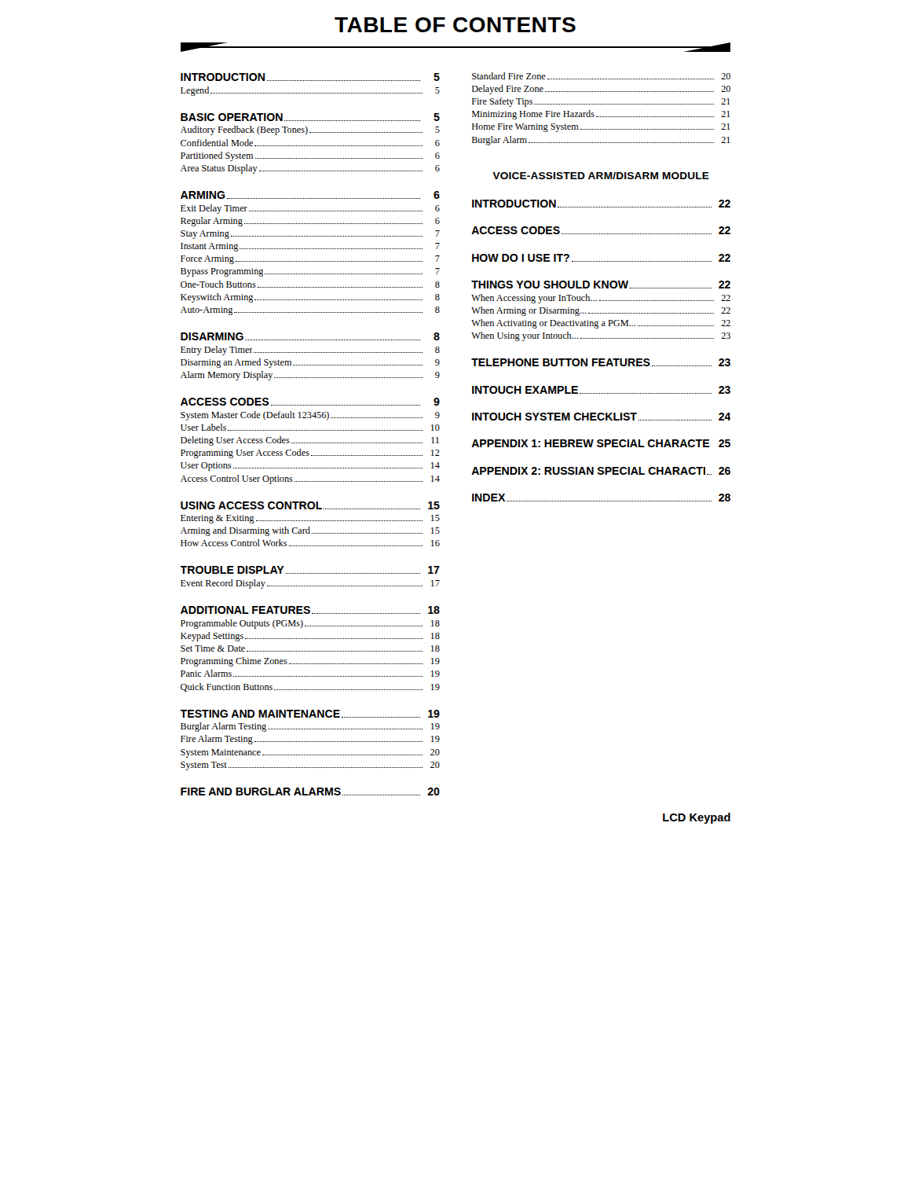TABLE OF CONTENTS
INTRODUCTION 5
Legend 5
BASIC OPERATION 5
Auditory Feedback (Beep Tones) 5
Confidential Mode 6
Partitioned System 6
Area Status Display 6
ARMING 6
Exit Delay Timer 6
Regular Arming 6
Stay Arming 7
Instant Arming 7
Force Arming 7
Bypass Programming 7
One-Touch Buttons 8
Keyswitch Arming 8
Auto-Arming 8
DISARMING 8
Entry Delay Timer 8
Disarming an Armed System 9
Alarm Memory Display 9
ACCESS CODES 9
System Master Code (Default 123456) 9
User Labels 10
Deleting User Access Codes 11
Programming User Access Codes 12
User Options 14
Access Control User Options 14
USING ACCESS CONTROL 15
Entering & Exiting 15
Arming and Disarming with Card 15
How Access Control Works 16
TROUBLE DISPLAY 17
Event Record Display 17
ADDITIONAL FEATURES 18
Programmable Outputs (PGMs) 18
Keypad Settings 18
Set Time & Date 18
Programming Chime Zones 19
Panic Alarms 19
Quick Function Buttons 19
TESTING AND MAINTENANCE 19
Burglar Alarm Testing 19
Fire Alarm Testing 19
System Maintenance 20
System Test 20
FIRE AND BURGLAR ALARMS 20
Standard Fire Zone 20
Delayed Fire Zone 20
Fire Safety Tips 21
Minimizing Home Fire Hazards 21
Home Fire Warning System 21
Burglar Alarm 21
VOICE-ASSISTED ARM/DISARM MODULE
INTRODUCTION 22
ACCESS CODES 22
HOW DO I USE IT? 22
THINGS YOU SHOULD KNOW 22
When Accessing your InTouch... 22
When Arming or Disarming... 22
When Activating or Deactivating a PGM... 22
When Using your Intouch... 23
TELEPHONE BUTTON FEATURES 23
INTOUCH EXAMPLE 23
INTOUCH SYSTEM CHECKLIST 24
APPENDIX 1: HEBREW SPECIAL CHARACTERS... 25
APPENDIX 2: RUSSIAN SPECIAL CHARACTERS 26
INDEX 28
LCD Keypad